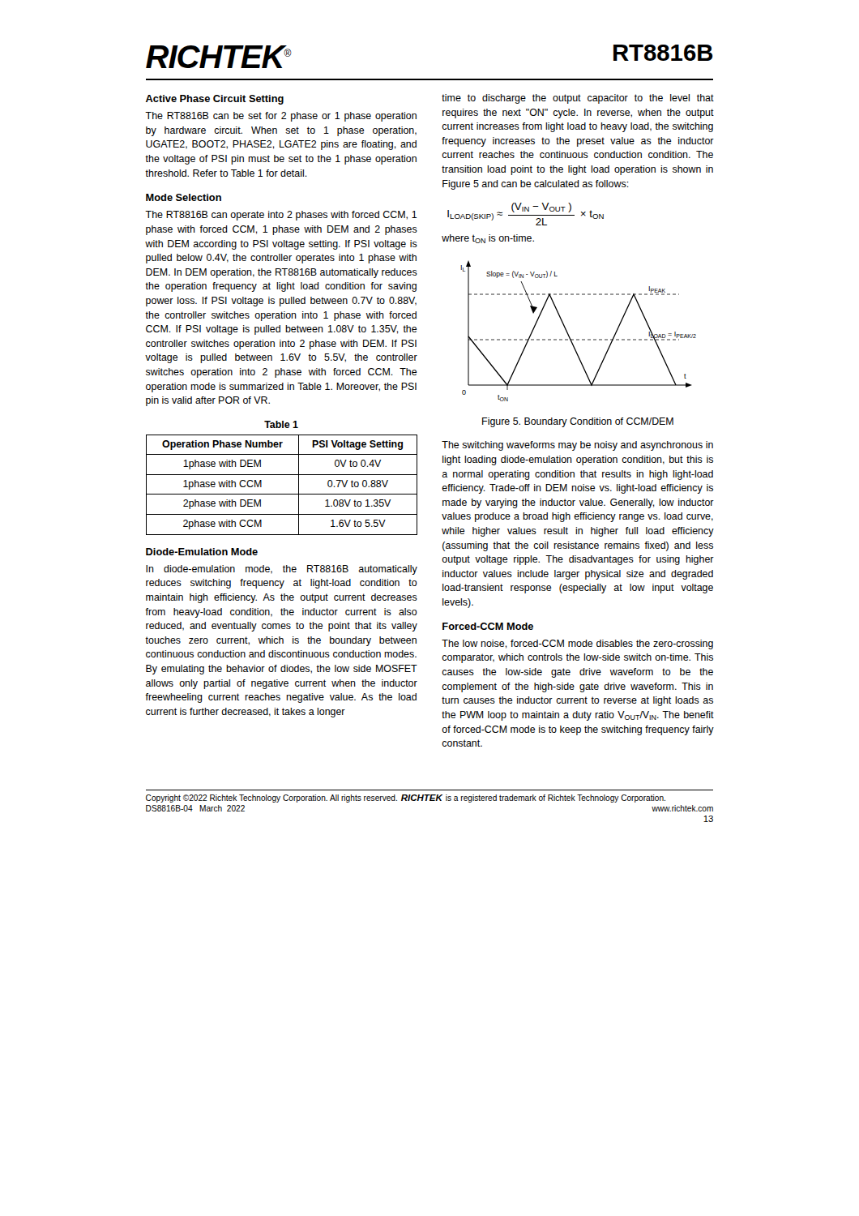RICHTEK®
RT8816B
Active Phase Circuit Setting
The RT8816B can be set for 2 phase or 1 phase operation by hardware circuit. When set to 1 phase operation, UGATE2, BOOT2, PHASE2, LGATE2 pins are floating, and the voltage of PSI pin must be set to the 1 phase operation threshold. Refer to Table 1 for detail.
Mode Selection
The RT8816B can operate into 2 phases with forced CCM, 1 phase with forced CCM, 1 phase with DEM and 2 phases with DEM according to PSI voltage setting. If PSI voltage is pulled below 0.4V, the controller operates into 1 phase with DEM. In DEM operation, the RT8816B automatically reduces the operation frequency at light load condition for saving power loss. If PSI voltage is pulled between 0.7V to 0.88V, the controller switches operation into 1 phase with forced CCM. If PSI voltage is pulled between 1.08V to 1.35V, the controller switches operation into 2 phase with DEM. If PSI voltage is pulled between 1.6V to 5.5V, the controller switches operation into 2 phase with forced CCM. The operation mode is summarized in Table 1. Moreover, the PSI pin is valid after POR of VR.
Table 1
| Operation Phase Number | PSI Voltage Setting |
| --- | --- |
| 1phase with DEM | 0V to 0.4V |
| 1phase with CCM | 0.7V to 0.88V |
| 2phase with DEM | 1.08V to 1.35V |
| 2phase with CCM | 1.6V to 5.5V |
Diode-Emulation Mode
In diode-emulation mode, the RT8816B automatically reduces switching frequency at light-load condition to maintain high efficiency. As the output current decreases from heavy-load condition, the inductor current is also reduced, and eventually comes to the point that its valley touches zero current, which is the boundary between continuous conduction and discontinuous conduction modes. By emulating the behavior of diodes, the low side MOSFET allows only partial of negative current when the inductor freewheeling current reaches negative value. As the load current is further decreased, it takes a longer
time to discharge the output capacitor to the level that requires the next "ON" cycle. In reverse, when the output current increases from light load to heavy load, the switching frequency increases to the preset value as the inductor current reaches the continuous conduction condition. The transition load point to the light load operation is shown in Figure 5 and can be calculated as follows:
ILOAD(SKIP) ≈ (VIN − VOUT ) 2L × tON
where tON is on-time.
IL t 0 IPEAK ILOAD = IPEAK/2 tON Slope = (VIN - VOUT) / L
Figure 5. Boundary Condition of CCM/DEM
The switching waveforms may be noisy and asynchronous in light loading diode-emulation operation condition, but this is a normal operating condition that results in high light-load efficiency. Trade-off in DEM noise vs. light-load efficiency is made by varying the inductor value. Generally, low inductor values produce a broad high efficiency range vs. load curve, while higher values result in higher full load efficiency (assuming that the coil resistance remains fixed) and less output voltage ripple. The disadvantages for using higher inductor values include larger physical size and degraded load-transient response (especially at low input voltage levels).
Forced-CCM Mode
The low noise, forced-CCM mode disables the zero-crossing comparator, which controls the low-side switch on-time. This causes the low-side gate drive waveform to be the complement of the high-side gate drive waveform. This in turn causes the inductor current to reverse at light loads as the PWM loop to maintain a duty ratio VOUT/VIN. The benefit of forced-CCM mode is to keep the switching frequency fairly constant.
Copyright ©2022 Richtek Technology Corporation. All rights reserved. RICHTEK is a registered trademark of Richtek Technology Corporation.
DS8816B-04 March 2022 www.richtek.com
13